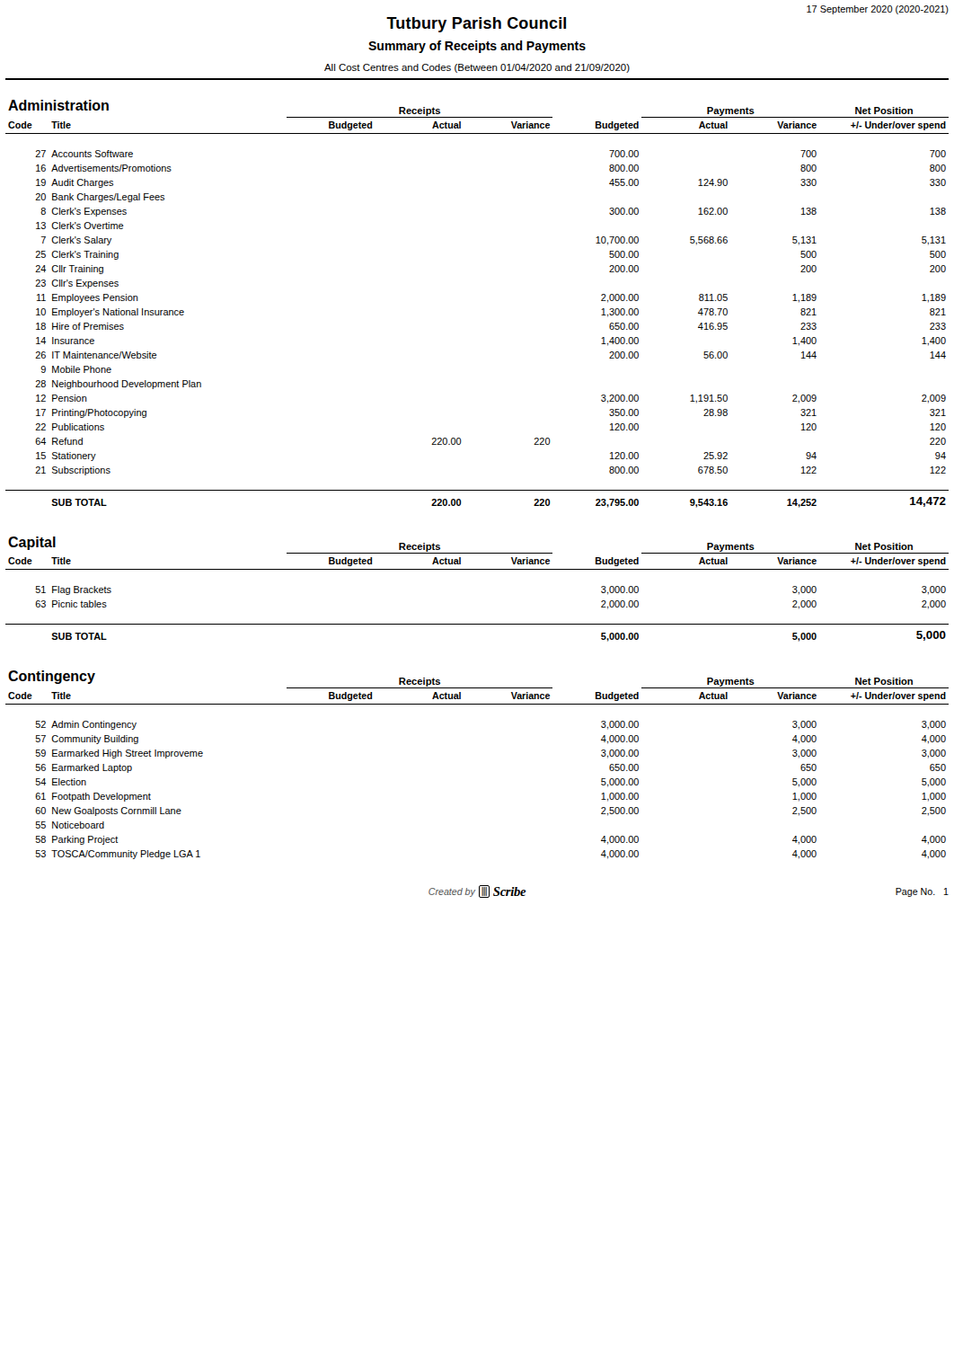17 September 2020 (2020-2021)
Tutbury Parish Council
Summary of Receipts and Payments
All Cost Centres and Codes (Between 01/04/2020 and 21/09/2020)
| Administration | Receipts | | Payments | Net Position |
| --- | --- | --- | --- | --- |
| Code | Title | Budgeted | Actual | Variance | Budgeted | Actual | Variance | +/- Under/over spend |
| 27 | Accounts Software | | | | 700.00 | | 700 | 700 |
| 16 | Advertisements/Promotions | | | | 800.00 | | 800 | 800 |
| 19 | Audit Charges | | | | 455.00 | 124.90 | 330 | 330 |
| 20 | Bank Charges/Legal Fees | | | | | | | |
| 8 | Clerk's Expenses | | | | 300.00 | 162.00 | 138 | 138 |
| 13 | Clerk's Overtime | | | | | | | |
| 7 | Clerk's Salary | | | | 10,700.00 | 5,568.66 | 5,131 | 5,131 |
| 25 | Clerk's Training | | | | 500.00 | | 500 | 500 |
| 24 | Cllr Training | | | | 200.00 | | 200 | 200 |
| 23 | Cllr's Expenses | | | | | | | |
| 11 | Employees Pension | | | | 2,000.00 | 811.05 | 1,189 | 1,189 |
| 10 | Employer's National Insurance | | | | 1,300.00 | 478.70 | 821 | 821 |
| 18 | Hire of Premises | | | | 650.00 | 416.95 | 233 | 233 |
| 14 | Insurance | | | | 1,400.00 | | 1,400 | 1,400 |
| 26 | IT Maintenance/Website | | | | 200.00 | 56.00 | 144 | 144 |
| 9 | Mobile Phone | | | | | | | |
| 28 | Neighbourhood Development Plan | | | | | | | |
| 12 | Pension | | | | 3,200.00 | 1,191.50 | 2,009 | 2,009 |
| 17 | Printing/Photocopying | | | | 350.00 | 28.98 | 321 | 321 |
| 22 | Publications | | | | 120.00 | | 120 | 120 |
| 64 | Refund | | 220.00 | 220 | | | | 220 |
| 15 | Stationery | | | | 120.00 | 25.92 | 94 | 94 |
| 21 | Subscriptions | | | | 800.00 | 678.50 | 122 | 122 |
| | SUB TOTAL | | 220.00 | 220 | 23,795.00 | 9,543.16 | 14,252 | 14,472 |
| Capital | Receipts | | Payments | Net Position |
| --- | --- | --- | --- | --- |
| Code | Title | Budgeted | Actual | Variance | Budgeted | Actual | Variance | +/- Under/over spend |
| 51 | Flag Brackets | | | | 3,000.00 | | 3,000 | 3,000 |
| 63 | Picnic tables | | | | 2,000.00 | | 2,000 | 2,000 |
| | SUB TOTAL | | | | 5,000.00 | | 5,000 | 5,000 |
| Contingency | Receipts | | Payments | Net Position |
| --- | --- | --- | --- | --- |
| Code | Title | Budgeted | Actual | Variance | Budgeted | Actual | Variance | +/- Under/over spend |
| 52 | Admin Contingency | | | | 3,000.00 | | 3,000 | 3,000 |
| 57 | Community Building | | | | 4,000.00 | | 4,000 | 4,000 |
| 59 | Earmarked High Street Improveme | | | | 3,000.00 | | 3,000 | 3,000 |
| 56 | Earmarked Laptop | | | | 650.00 | | 650 | 650 |
| 54 | Election | | | | 5,000.00 | | 5,000 | 5,000 |
| 61 | Footpath Development | | | | 1,000.00 | | 1,000 | 1,000 |
| 60 | New Goalposts Cornmill Lane | | | | 2,500.00 | | 2,500 | 2,500 |
| 55 | Noticeboard | | | | | | | |
| 58 | Parking Project | | | | 4,000.00 | | 4,000 | 4,000 |
| 53 | TOSCA/Community Pledge LGA 1 | | | | 4,000.00 | | 4,000 | 4,000 |
Created by ||| Scribe
Page No. 1